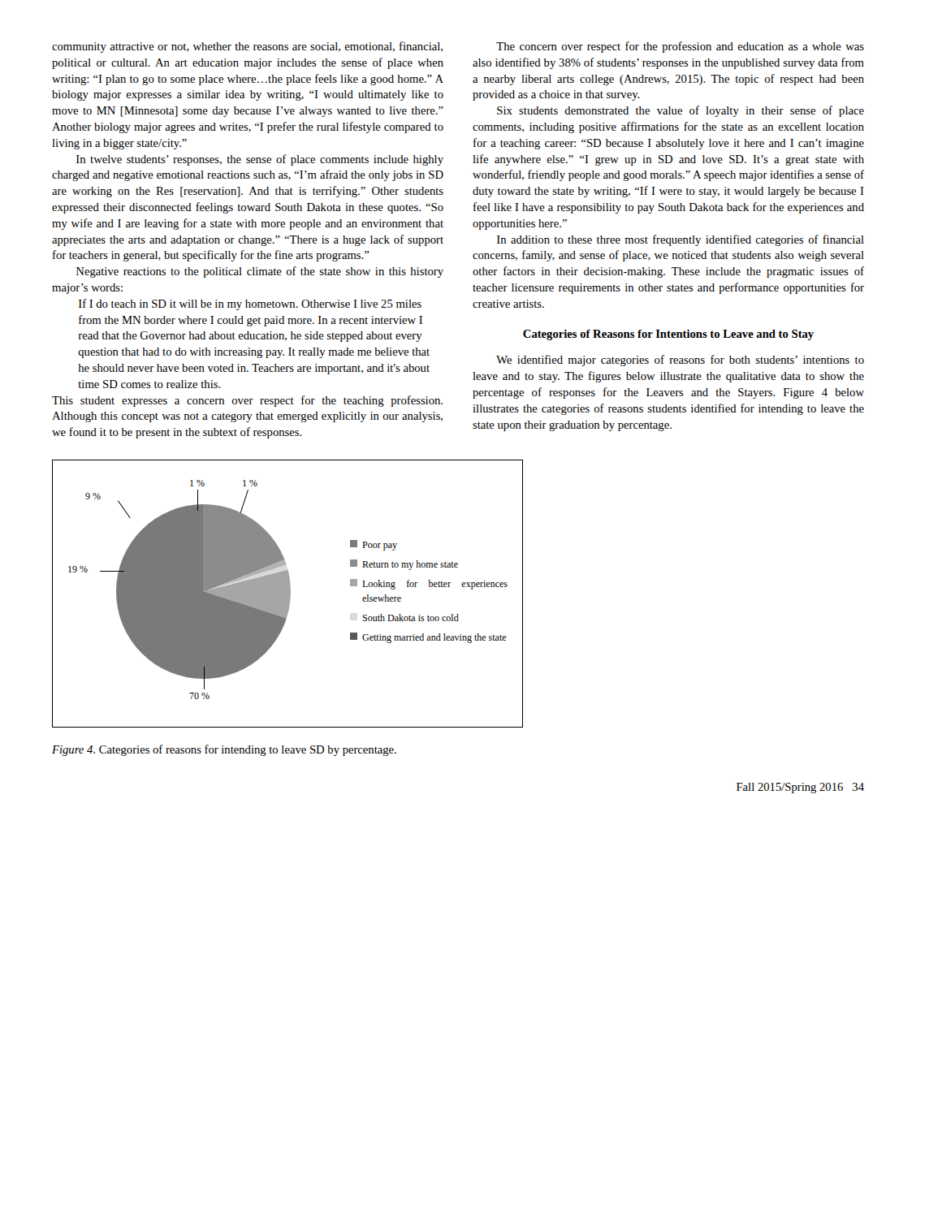community attractive or not, whether the reasons are social, emotional, financial, political or cultural. An art education major includes the sense of place when writing: “I plan to go to some place where…the place feels like a good home.” A biology major expresses a similar idea by writing, “I would ultimately like to move to MN [Minnesota] some day because I’ve always wanted to live there.” Another biology major agrees and writes, “I prefer the rural lifestyle compared to living in a bigger state/city.”
In twelve students’ responses, the sense of place comments include highly charged and negative emotional reactions such as, “I’m afraid the only jobs in SD are working on the Res [reservation]. And that is terrifying.” Other students expressed their disconnected feelings toward South Dakota in these quotes. “So my wife and I are leaving for a state with more people and an environment that appreciates the arts and adaptation or change.” “There is a huge lack of support for teachers in general, but specifically for the fine arts programs.”
Negative reactions to the political climate of the state show in this history major’s words:
If I do teach in SD it will be in my hometown. Otherwise I live 25 miles from the MN border where I could get paid more. In a recent interview I read that the Governor had about education, he side stepped about every question that had to do with increasing pay. It really made me believe that he should never have been voted in. Teachers are important, and it's about time SD comes to realize this.
This student expresses a concern over respect for the teaching profession. Although this concept was not a category that emerged explicitly in our analysis, we found it to be present in the subtext of responses.
The concern over respect for the profession and education as a whole was also identified by 38% of students’ responses in the unpublished survey data from a nearby liberal arts college (Andrews, 2015). The topic of respect had been provided as a choice in that survey.
Six students demonstrated the value of loyalty in their sense of place comments, including positive affirmations for the state as an excellent location for a teaching career: “SD because I absolutely love it here and I can’t imagine life anywhere else.” “I grew up in SD and love SD. It’s a great state with wonderful, friendly people and good morals.” A speech major identifies a sense of duty toward the state by writing, “If I were to stay, it would largely be because I feel like I have a responsibility to pay South Dakota back for the experiences and opportunities here.”
In addition to these three most frequently identified categories of financial concerns, family, and sense of place, we noticed that students also weigh several other factors in their decision-making. These include the pragmatic issues of teacher licensure requirements in other states and performance opportunities for creative artists.
Categories of Reasons for Intentions to Leave and to Stay
We identified major categories of reasons for both students’ intentions to leave and to stay. The figures below illustrate the qualitative data to show the percentage of responses for the Leavers and the Stayers. Figure 4 below illustrates the categories of reasons students identified for intending to leave the state upon their graduation by percentage.
9 %
1 %
1 %
19 %
70 %
Poor pay
Return to my home state
Looking for better experiences elsewhere
South Dakota is too cold
Getting married and leaving the state
Figure 4. Categories of reasons for intending to leave SD by percentage.
Fall 2015/Spring 2016 34